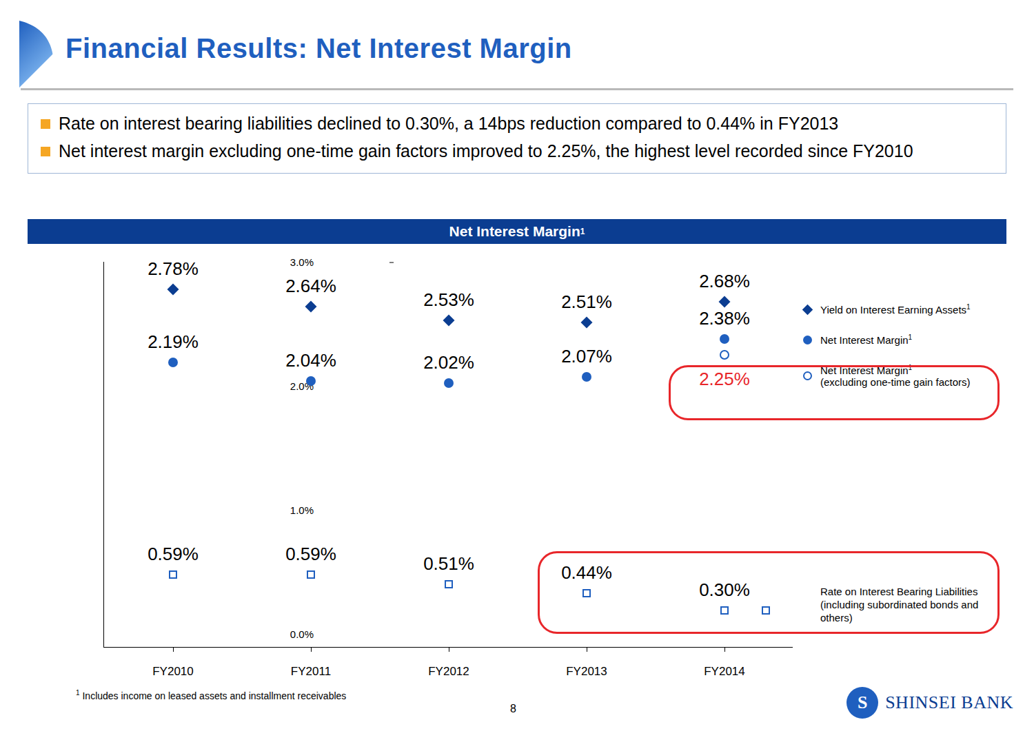Financial Results: Net Interest Margin
Rate on interest bearing liabilities declined to 0.30%, a 14bps reduction compared to 0.44% in FY2013
Net interest margin excluding one-time gain factors improved to 2.25%, the highest level recorded since FY2010
Net Interest Margin1
3.0%
2.0%
1.0%
0.0%
FY2010
FY2011
FY2012
FY2013
FY2014
2.78%
2.64%
2.53%
2.51%
2.68%
2.19%
2.04%
2.02%
2.07%
2.38%
2.25%
0.59%
0.59%
0.51%
0.44%
0.30%
Yield on Interest Earning Assets1
Net Interest Margin1
Net Interest Margin1
(excluding one-time gain factors)
Rate on Interest Bearing Liabilities
(including subordinated bonds and others)
1 Includes income on leased assets and installment receivables
8
SHINSEI BANK